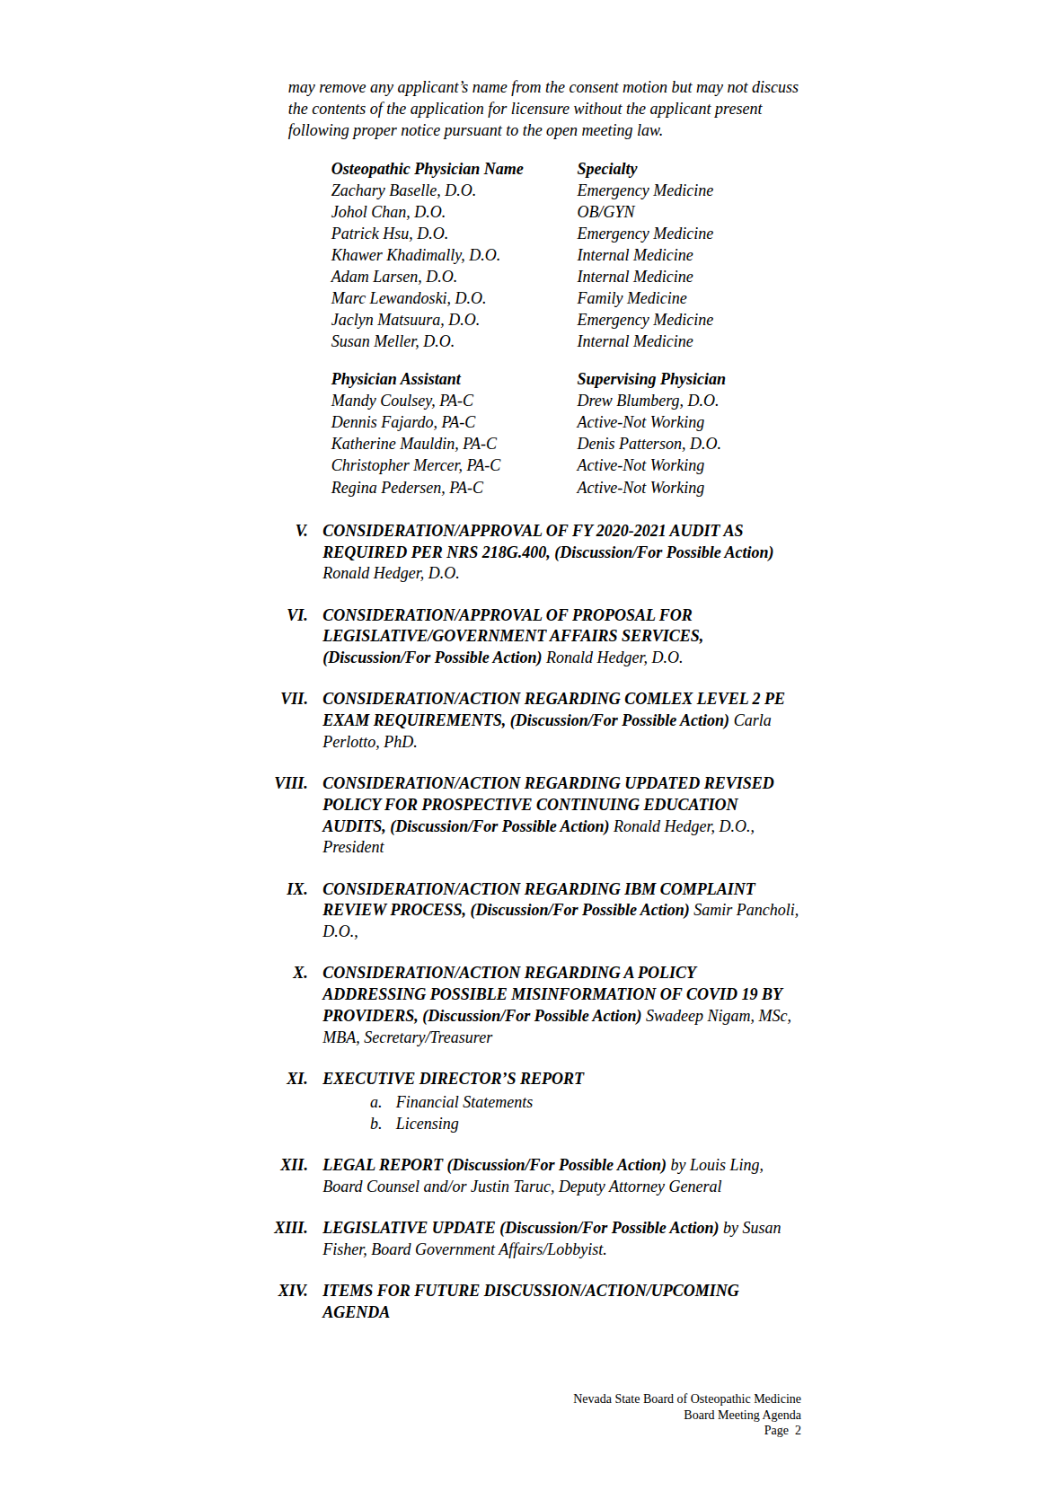may remove any applicant’s name from the consent motion but may not discuss the contents of the application for licensure without the applicant present following proper notice pursuant to the open meeting law.
| Osteopathic Physician Name | Specialty |
| Zachary Baselle, D.O. | Emergency Medicine |
| Johol Chan, D.O. | OB/GYN |
| Patrick Hsu, D.O. | Emergency Medicine |
| Khawer Khadimally, D.O. | Internal Medicine |
| Adam Larsen, D.O. | Internal Medicine |
| Marc Lewandoski, D.O. | Family Medicine |
| Jaclyn Matsuura, D.O. | Emergency Medicine |
| Susan Meller, D.O. | Internal Medicine |
| Physician Assistant | Supervising Physician |
| Mandy Coulsey, PA-C | Drew Blumberg, D.O. |
| Dennis Fajardo, PA-C | Active-Not Working |
| Katherine Mauldin, PA-C | Denis Patterson, D.O. |
| Christopher Mercer, PA-C | Active-Not Working |
| Regina Pedersen, PA-C | Active-Not Working |
V. CONSIDERATION/APPROVAL OF FY 2020-2021 AUDIT AS REQUIRED PER NRS 218G.400, (Discussion/For Possible Action) Ronald Hedger, D.O.
VI. CONSIDERATION/APPROVAL OF PROPOSAL FOR LEGISLATIVE/GOVERNMENT AFFAIRS SERVICES, (Discussion/For Possible Action) Ronald Hedger, D.O.
VII. CONSIDERATION/ACTION REGARDING COMLEX LEVEL 2 PE EXAM REQUIREMENTS, (Discussion/For Possible Action) Carla Perlotto, PhD.
VIII. CONSIDERATION/ACTION REGARDING UPDATED REVISED POLICY FOR PROSPECTIVE CONTINUING EDUCATION AUDITS, (Discussion/For Possible Action) Ronald Hedger, D.O., President
IX. CONSIDERATION/ACTION REGARDING IBM COMPLAINT REVIEW PROCESS, (Discussion/For Possible Action) Samir Pancholi, D.O.,
X. CONSIDERATION/ACTION REGARDING A POLICY ADDRESSING POSSIBLE MISINFORMATION OF COVID 19 BY PROVIDERS, (Discussion/For Possible Action) Swadeep Nigam, MSc, MBA, Secretary/Treasurer
XI. EXECUTIVE DIRECTOR’S REPORT
a. Financial Statements
b. Licensing
XII. LEGAL REPORT (Discussion/For Possible Action) by Louis Ling, Board Counsel and/or Justin Taruc, Deputy Attorney General
XIII. LEGISLATIVE UPDATE (Discussion/For Possible Action) by Susan Fisher, Board Government Affairs/Lobbyist.
XIV. ITEMS FOR FUTURE DISCUSSION/ACTION/UPCOMING AGENDA
Nevada State Board of Osteopathic Medicine
Board Meeting Agenda
Page 2